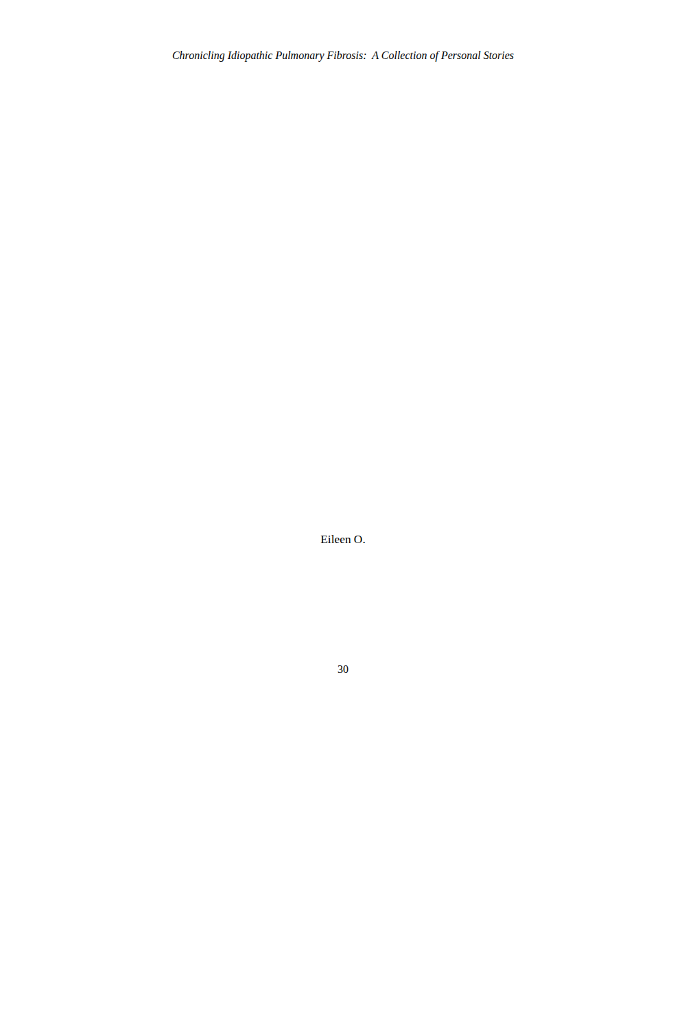Chronicling Idiopathic Pulmonary Fibrosis: A Collection of Personal Stories
Eileen O.
30